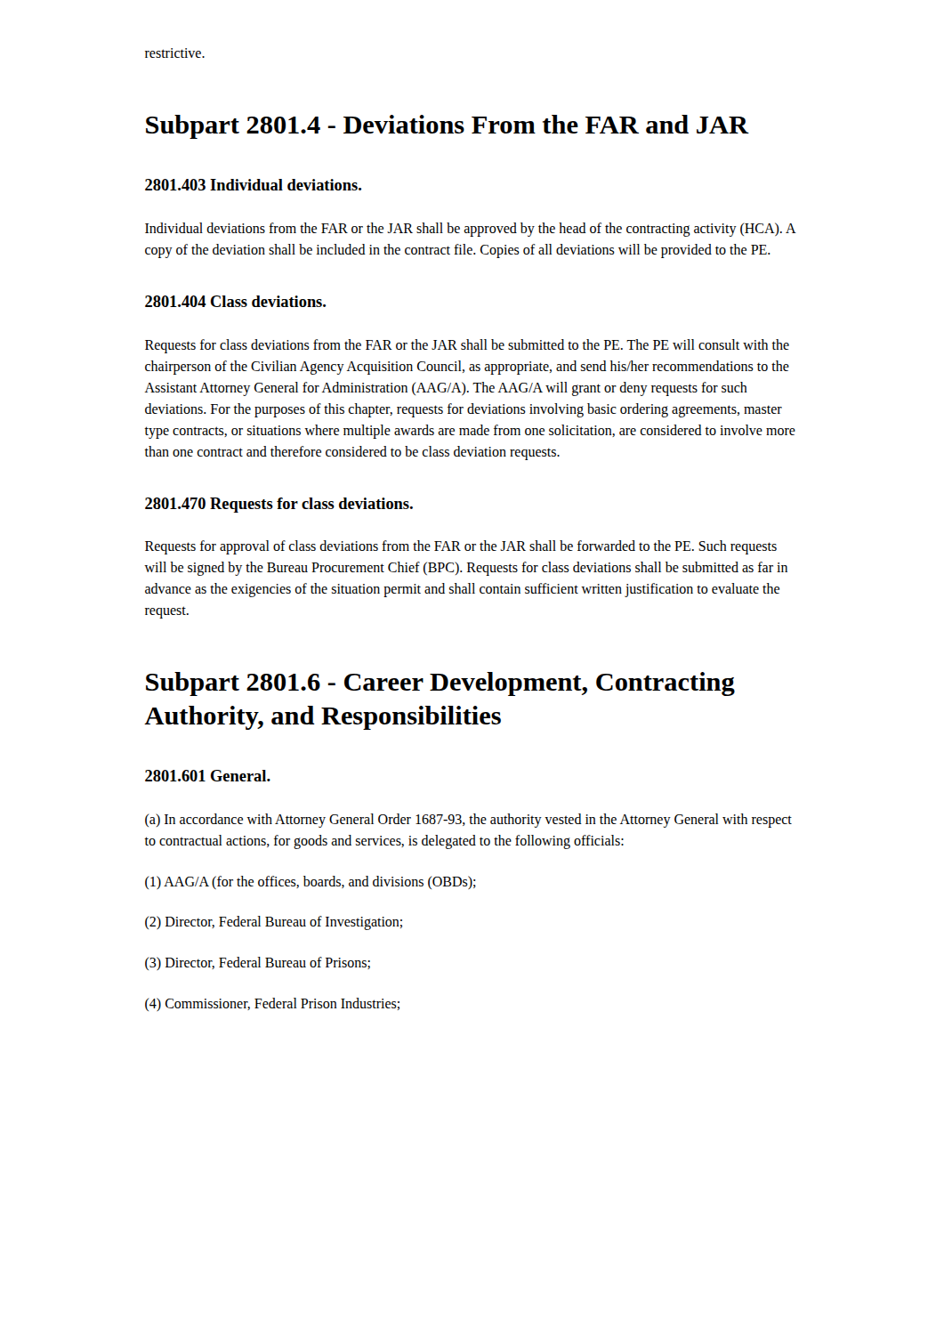restrictive.
Subpart 2801.4 - Deviations From the FAR and JAR
2801.403 Individual deviations.
Individual deviations from the FAR or the JAR shall be approved by the head of the contracting activity (HCA). A copy of the deviation shall be included in the contract file. Copies of all deviations will be provided to the PE.
2801.404 Class deviations.
Requests for class deviations from the FAR or the JAR shall be submitted to the PE. The PE will consult with the chairperson of the Civilian Agency Acquisition Council, as appropriate, and send his/her recommendations to the Assistant Attorney General for Administration (AAG/A). The AAG/A will grant or deny requests for such deviations. For the purposes of this chapter, requests for deviations involving basic ordering agreements, master type contracts, or situations where multiple awards are made from one solicitation, are considered to involve more than one contract and therefore considered to be class deviation requests.
2801.470 Requests for class deviations.
Requests for approval of class deviations from the FAR or the JAR shall be forwarded to the PE. Such requests will be signed by the Bureau Procurement Chief (BPC). Requests for class deviations shall be submitted as far in advance as the exigencies of the situation permit and shall contain sufficient written justification to evaluate the request.
Subpart 2801.6 - Career Development, Contracting Authority, and Responsibilities
2801.601 General.
(a) In accordance with Attorney General Order 1687-93, the authority vested in the Attorney General with respect to contractual actions, for goods and services, is delegated to the following officials:
(1) AAG/A (for the offices, boards, and divisions (OBDs);
(2) Director, Federal Bureau of Investigation;
(3) Director, Federal Bureau of Prisons;
(4) Commissioner, Federal Prison Industries;